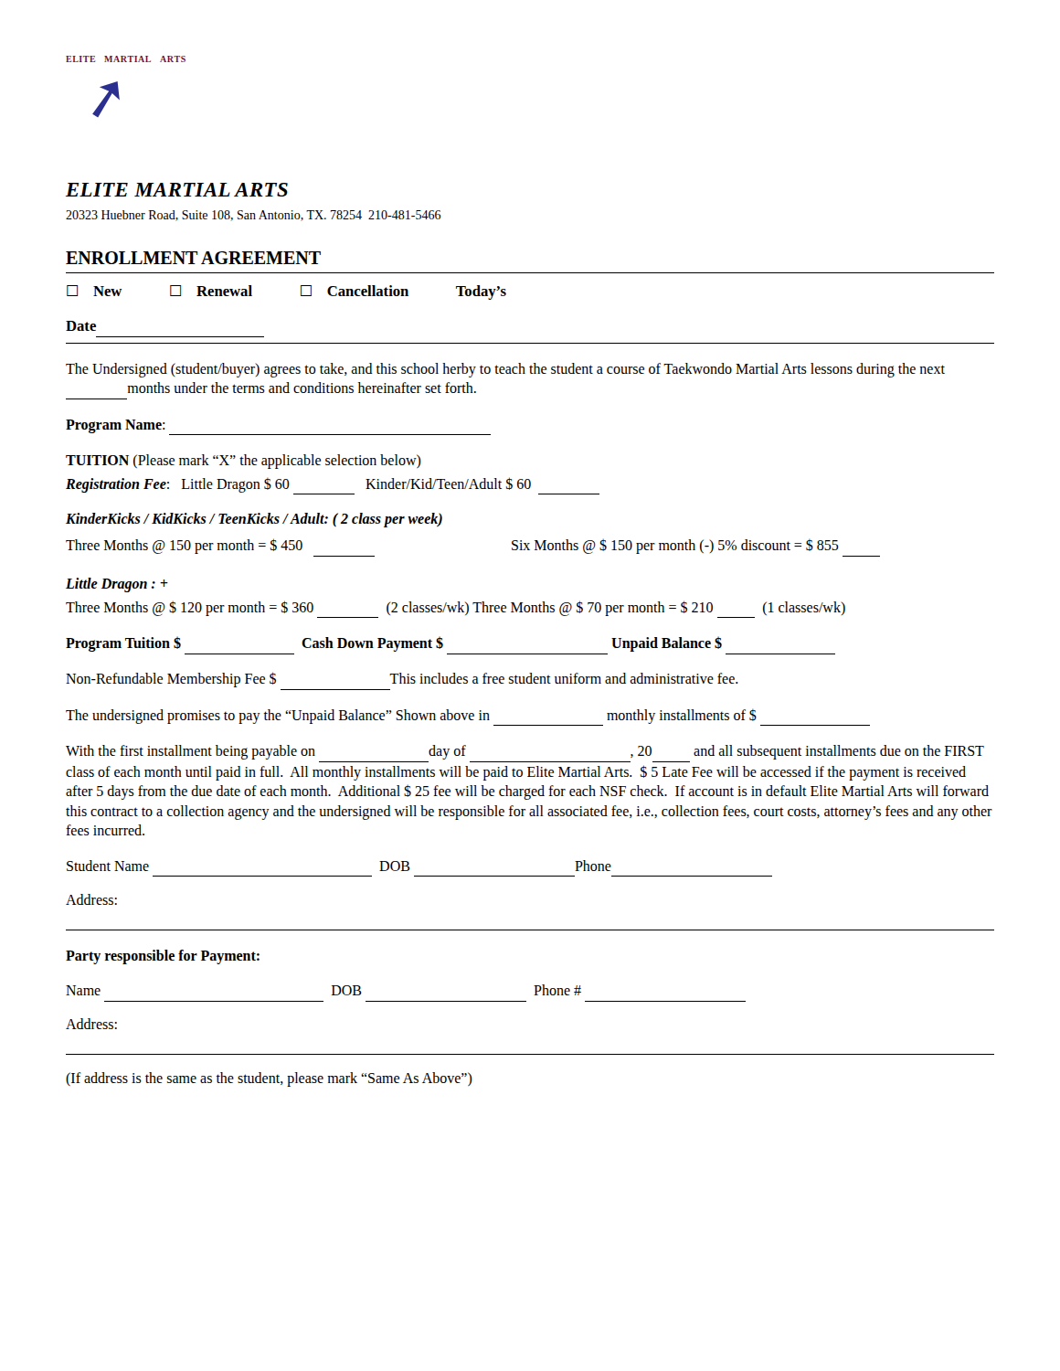ELITE MARTIAL ARTS
➚
ELITE MARTIAL ARTS
20323 Huebner Road, Suite 108, San Antonio, TX. 78254 210-481-5466
ENROLLMENT AGREEMENT
☐New ☐Renewal ☐Cancellation Today’s
Date
The Undersigned (student/buyer) agrees to take, and this school herby to teach the student a course of Taekwondo Martial Arts lessons during the next months under the terms and conditions hereinafter set forth.
Program Name:
TUITION (Please mark “X” the applicable selection below)
Registration Fee: Little Dragon $ 60 Kinder/Kid/Teen/Adult $ 60
KinderKicks / KidKicks / TeenKicks / Adult: ( 2 class per week)
Three Months @ 150 per month = $ 450
Six Months @ $ 150 per month (-) 5% discount = $ 855
Little Dragon : +
Three Months @ $ 120 per month = $ 360 (2 classes/wk) Three Months @ $ 70 per month = $ 210 (1 classes/wk)
Program Tuition $ Cash Down Payment $ Unpaid Balance $
Non-Refundable Membership Fee $ This includes a free student uniform and administrative fee.
The undersigned promises to pay the “Unpaid Balance” Shown above in monthly installments of $
With the first installment being payable on day of , 20 and all subsequent installments due on the FIRST class of each month until paid in full. All monthly installments will be paid to Elite Martial Arts. $ 5 Late Fee will be accessed if the payment is received after 5 days from the due date of each month. Additional $ 25 fee will be charged for each NSF check. If account is in default Elite Martial Arts will forward this contract to a collection agency and the undersigned will be responsible for all associated fee, i.e., collection fees, court costs, attorney’s fees and any other fees incurred.
Student Name DOB Phone
Address:
Party responsible for Payment:
Name DOB Phone #
Address:
(If address is the same as the student, please mark “Same As Above”)